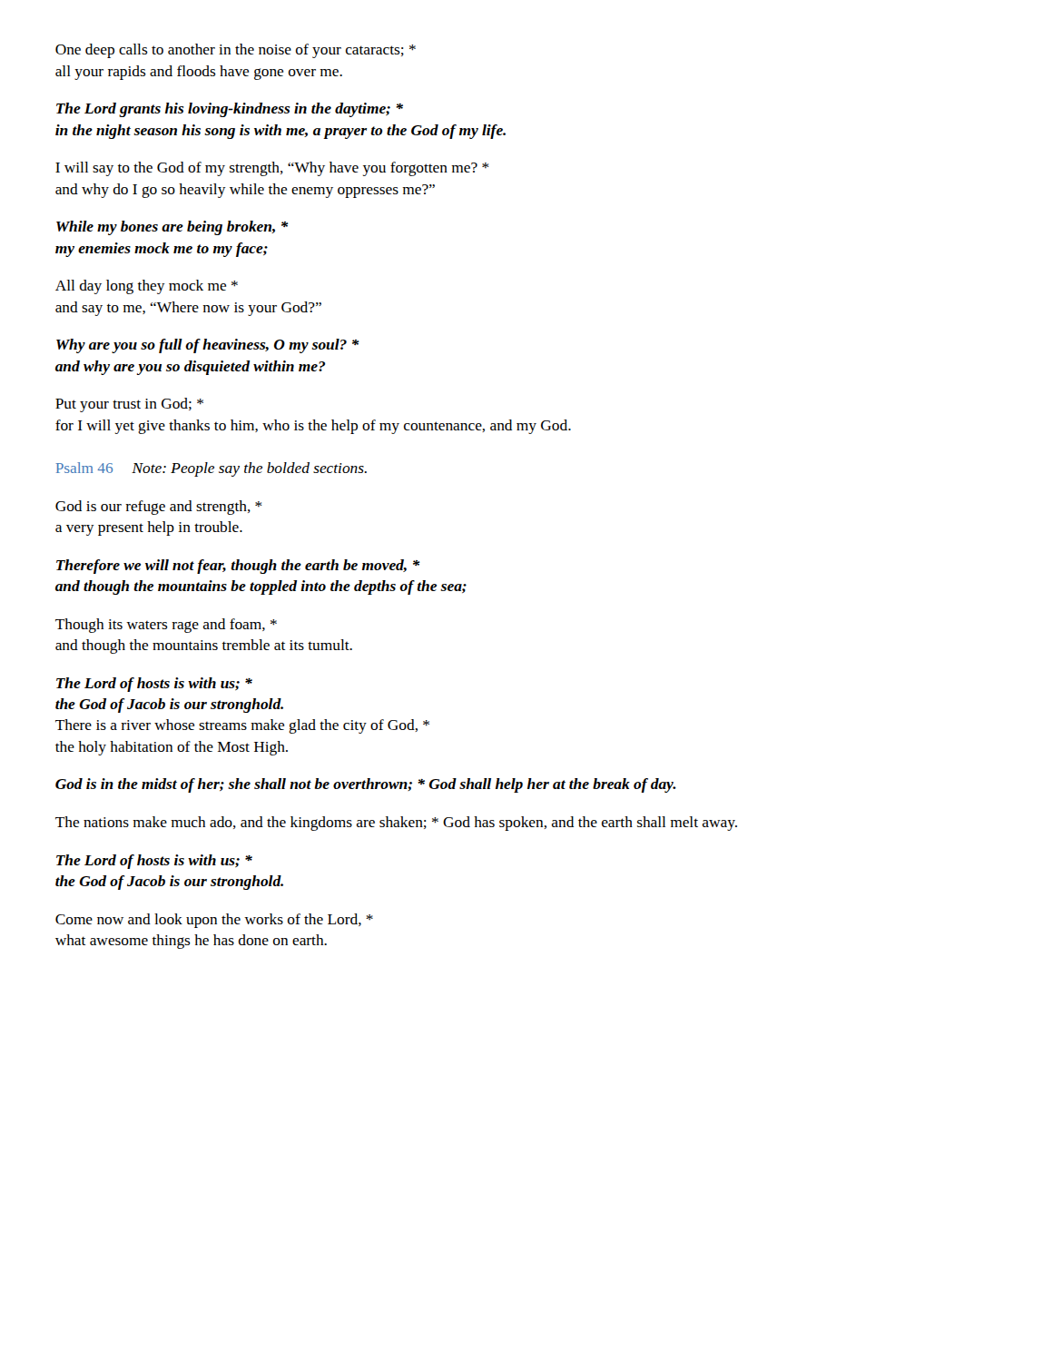One deep calls to another in the noise of your cataracts; *
all your rapids and floods have gone over me.
The Lord grants his loving-kindness in the daytime; *
in the night season his song is with me, a prayer to the God of my life.
I will say to the God of my strength, “Why have you forgotten me? *
and why do I go so heavily while the enemy oppresses me?”
While my bones are being broken, *
my enemies mock me to my face;
All day long they mock me *
and say to me, “Where now is your God?”
Why are you so full of heaviness, O my soul? *
and why are you so disquieted within me?
Put your trust in God; *
for I will yet give thanks to him, who is the help of my countenance, and my God.
Psalm 46
Note: People say the bolded sections.
God is our refuge and strength, *
a very present help in trouble.
Therefore we will not fear, though the earth be moved, *
and though the mountains be toppled into the depths of the sea;
Though its waters rage and foam, *
and though the mountains tremble at its tumult.
The Lord of hosts is with us; *
the God of Jacob is our stronghold.
There is a river whose streams make glad the city of God, *
the holy habitation of the Most High.
God is in the midst of her; she shall not be overthrown; * God shall help her at the break of day.
The nations make much ado, and the kingdoms are shaken; * God has spoken, and the earth shall melt away.
The Lord of hosts is with us; *
the God of Jacob is our stronghold.
Come now and look upon the works of the Lord, *
what awesome things he has done on earth.